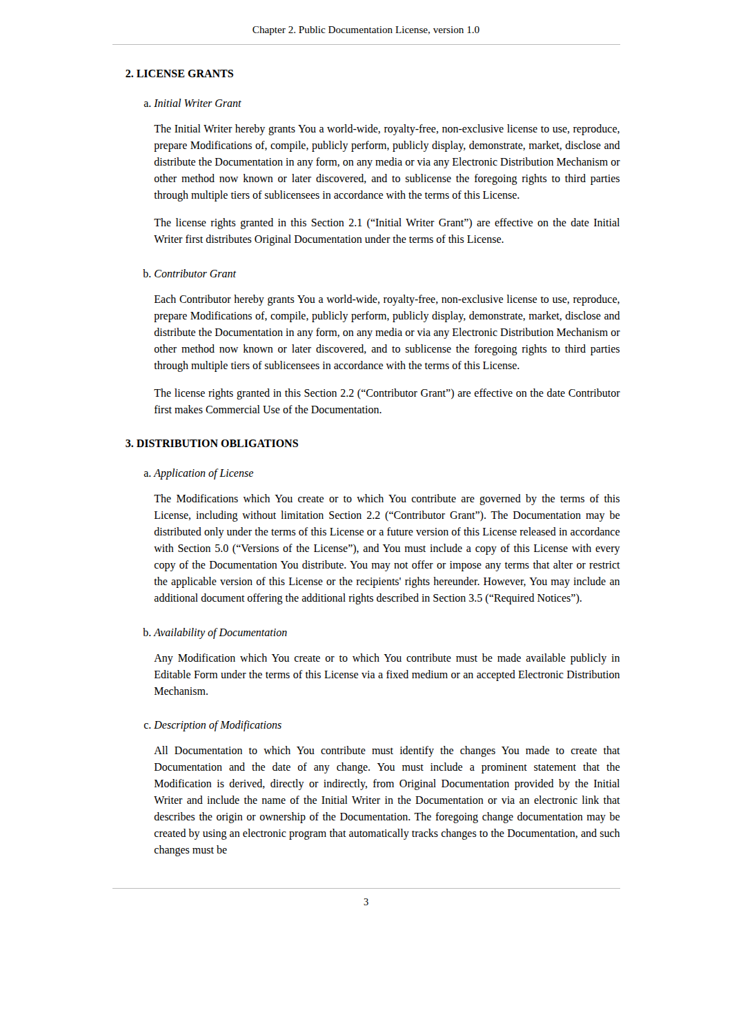Chapter 2. Public Documentation License, version 1.0
LICENSE GRANTS
Initial Writer Grant
The Initial Writer hereby grants You a world-wide, royalty-free, non-exclusive license to use, reproduce, prepare Modifications of, compile, publicly perform, publicly display, demonstrate, market, disclose and distribute the Documentation in any form, on any media or via any Electronic Distribution Mechanism or other method now known or later discovered, and to sublicense the foregoing rights to third parties through multiple tiers of sublicensees in accordance with the terms of this License.
The license rights granted in this Section 2.1 (“Initial Writer Grant”) are effective on the date Initial Writer first distributes Original Documentation under the terms of this License.
Contributor Grant
Each Contributor hereby grants You a world-wide, royalty-free, non-exclusive license to use, reproduce, prepare Modifications of, compile, publicly perform, publicly display, demonstrate, market, disclose and distribute the Documentation in any form, on any media or via any Electronic Distribution Mechanism or other method now known or later discovered, and to sublicense the foregoing rights to third parties through multiple tiers of sublicensees in accordance with the terms of this License.
The license rights granted in this Section 2.2 (“Contributor Grant”) are effective on the date Contributor first makes Commercial Use of the Documentation.
DISTRIBUTION OBLIGATIONS
Application of License
The Modifications which You create or to which You contribute are governed by the terms of this License, including without limitation Section 2.2 (“Contributor Grant”). The Documentation may be distributed only under the terms of this License or a future version of this License released in accordance with Section 5.0 (“Versions of the License”), and You must include a copy of this License with every copy of the Documentation You distribute. You may not offer or impose any terms that alter or restrict the applicable version of this License or the recipients' rights hereunder. However, You may include an additional document offering the additional rights described in Section 3.5 (“Required Notices”).
Availability of Documentation
Any Modification which You create or to which You contribute must be made available publicly in Editable Form under the terms of this License via a fixed medium or an accepted Electronic Distribution Mechanism.
Description of Modifications
All Documentation to which You contribute must identify the changes You made to create that Documentation and the date of any change. You must include a prominent statement that the Modification is derived, directly or indirectly, from Original Documentation provided by the Initial Writer and include the name of the Initial Writer in the Documentation or via an electronic link that describes the origin or ownership of the Documentation. The foregoing change documentation may be created by using an electronic program that automatically tracks changes to the Documentation, and such changes must be
3